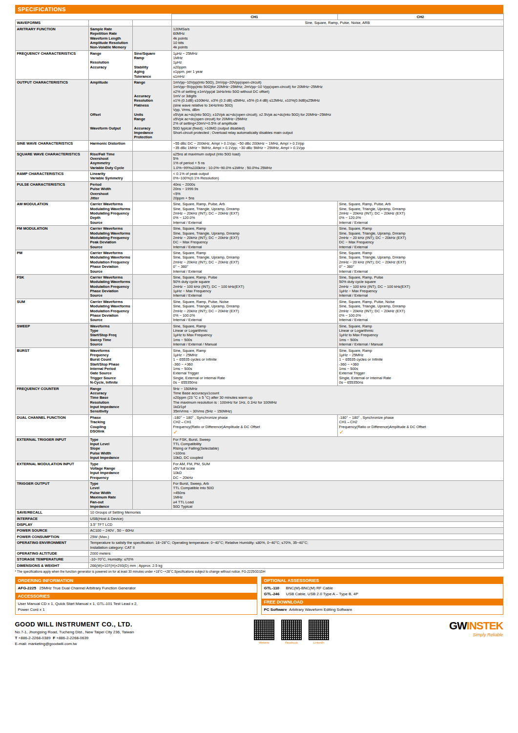SPECIFICATIONS
| | | | CH1 | CH2 |
| WAVEFORMS | | | Sine, Square, Ramp, Pulse, Noise, ARB |
| ARITRARY FUNCTION | Sample Rate Repetition Rate Waveform Length Amplitude Resolution Non-Volatile Memory | | 120MSa/s 60MHz 4k points 10 bits 4k points |
| FREQUENCY CHARACTERISTICS | Range Resolution Accuracy | Sine/Square Ramp Stability Aging Tolerance | 1µHz ~ 25MHz 1MHz 1µHz ±20ppm ±1ppm, per 1 year ≤1mHz |
| OUTPUT CHARACTERISTICS | Amplitude Offset Waveform Output | Range Accuracy Resolution Flatness Units Range Accuracy Impedance Protection | 1mVpp~10Vpp(into 50Ω), 2mVpp~20Vpp(open-circuit) 1mVpp~5Vpp(into 50Ω)for 20MHz~25MHz; 2mVpp~10 Vpp(open-circuit) for 20MHz~25MHz ±2% of setting ±1mVpp(at 1kHz/into 50Ω without DC offset) 1mV or 3digits ±1% (0.1dB) ≤100kHz, ±3% (0.3 dB) ≤5MHz, ±5% (0.4 dB) ≤12MHz, ±10%(0.9dB)≤25MHz (sine wave relative to 1kHz/into 50Ω) Vpp, Vrms, dBm ±5Vpk ac+dc(into 50Ω); ±10Vpk ac+dc(open circuit); ±2.5Vpk ac+dc(into 50Ω) for 20MHz~25MHz ±5Vpk ac+dc(open circuit) for 20MHz~25MHz 2% of setting+20mV+0.5% of amplitude 50Ω typical (fixed); >10MΩ (output disabled) Short-circuit protected ; Overload relay automatically disables main output |
| SINE WAVE CHARACTERISTICS | Harmonic Distortion | | −55 dBc DC ~ 200kHz, Ampl > 0.1Vpp; −50 dBc 200kHz ~ 1MHz, Ampl > 0.1Vpp −35 dBc 1MHz ~ 5MHz, Ampl > 0.1Vpp; −30 dBc 5MHz ~ 25MHz, Ampl > 0.1Vpp |
| SQUARE WAVE CHARACTERISTICS | Rise/Fall Time Overshoot Asymmetry Variable Duty Cycle | | ≤25ns at maximum output (into 50Ω load) 5% 1% of period + 5 ns 1.0%~99%≤100kHz ; 10.0%~90.0% ≤1MHz ; 50.0%≤ 25MHz |
| RAMP CHARACTERISTICS | Linearity Variable Symmetry | | < 0.1% of peak output 0%~100%(0.1% Resolution) |
| PULSE CHARACTERISTICS | Period Pulse Width Overshoot Jitter | | 40ns ~ 2000s 20ns ~ 1999.9s <5% 20ppm + 5ns |
| AM MODULATION | Carrier Waveforms Modulating Waveforms Modulating Frequency Depth Source | | Sine, Square, Ramp, Pulse, Arb Sine, Square, Triangle, Upramp, Dnramp 2mHz ~ 20kHz (INT); DC ~ 20kHz (EXT) 0% ~ 120.0% Internal / External | Sine, Square, Ramp, Pulse, Arb Sine, Square, Triangle, Upramp, Dnramp 2mHz ~ 20kHz (INT); DC ~ 20kHz (EXT) 0% ~ 120.0% Internal / External |
| FM MODULATION | Carrier Waveforms Modulating Waveforms Modulating Frequency Peak Deviation Source | | Sine, Square, Ramp Sine, Square, Triangle, Upramp, Dnramp 2mHz ~ 20kHz (INT); DC ~ 20kHz (EXT) DC ~ Max Frequency Internal / External | Sine, Square, Ramp Sine, Square, Triangle, Upramp, Dnramp 2mHz ~ 20 kHz (INT); DC ~ 20kHz (EXT) DC ~ Max Frequency Internal / External |
| PM | Carrier Waveforms Modulating Waveforms Modulation Frequency Phase Deviation Source | | Sine, Square, Ramp Sine, Square, Triangle, Upramp, Dnramp 2mHz ~ 20kHz (INT); DC ~ 20kHz (EXT) 0° ~ 360° Internal / External | Sine, Square, Ramp Sine, Square, Triangle, Upramp, Dnramp 2mHz ~ 20 kHz (INT); DC ~ 20kHz (EXT) 0° ~ 360° Internal / External |
| FSK | Carrier Waveforms Modulating Waveforms Modulation Frequency Phase Deviation Source | | Sine, Square, Ramp, Pulse 50% duty cycle square 2mHz ~ 100 kHz (INT); DC ~ 100 kHz(EXT) 1µHz ~ Max Frequency Internal / External | Sine, Square, Ramp, Pulse 50% duty cycle square 2mHz ~ 100 kHz (INT); DC ~ 100 kHz(EXT) 1µHz ~ Max Frequency Internal / External |
| SUM | Carrier Waveforms Modulating Waveforms Modulation Frequency Phase Deviation Source | | Sine, Square, Ramp, Pulse, Noise Sine, Square, Triangle, Upramp, Dnramp 2mHz ~ 20kHz (INT); DC ~ 20kHz (EXT) 0% ~ 100.0% Internal / External | Sine, Square, Ramp, Pulse, Noise Sine, Square, Triangle, Upramp, Dnramp 2mHz ~ 20kHz (INT); DC ~ 20kHz (EXT) 0% ~ 100.0% Internal / External |
| SWEEP | Waveforms Type Start/Stop Freq Sweep Time Source | | Sine, Square, Ramp Linear or Logarithmic 1µHz to Max Frequency 1ms ~ 500s Internal / External / Manual | Sine, Square, Ramp Linear or Logarithmic 1µHz to Max Frequency 1ms ~ 500s Internal / External / Manual |
| BURST | Waveforms Frequency Burst Count Start/Stop Phase Internal Period Gate Source Trigger Source N-Cycle, Infinite | | Sine, Square, Ramp 1µHz ~ 25MHz 1 ~ 65535 cycles or Infinite -360 ~ +360 1ms ~ 500s External Trigger Single, External or Internal Rate 0s ~ 655350ns | Sine, Square, Ramp 1µHz ~ 25MHz 1 ~ 65535 cycles or Infinite -360 ~ +360 1ms ~ 500s External Trigger Single, External or Internal Rate 0s ~ 655350ns |
| FREQUENCY COUNTER | Range Accuracy Time Base Resolution Input Impedance Sensitivity | | 5Hz ~ 150MHz Time Base accuracy±1count ±20ppm (23 °C ± 5 °C) after 30 minutes warm up The maximum resolution is : 100nHz for 1Hz, 0.1Hz for 100MHz 1kΩ/1pf 35mVrms ~ 30Vms (5Hz ~ 150MHz) |
| DUAL CHANNEL FUNCTION | Phase Tracking Coupling DSOlink | | -180° ~ 180° , Synchronize phase CH2→CH1 Frequency(Ratio or Difference)Amplitude & DC Offset ✓ | -180° ~ 180° , Synchronize phase CH1→CH2 Frequency(Ratio or Difference)Amplitude & DC Offset ✓ |
| EXTERNAL TRIGGER INPUT | Type Input Level Slope Pulse Width Input Impedance | | For FSK, Burst, Sweep TTL Compatibility Rising or Falling(Selectable) >100ns 10kΩ, DC coupled |
| EXTERNAL MODULATION INPUT | Type Voltage Range Input Impedance Frequency | | For AM, FM, PM, SUM ±5V full scale 10kΩ DC ~ 20kHz |
| TRIGGER OUTPUT | Type Level Pulse Width Maximum Rate Fan-out Impedance | | For Burst, Sweep, Arb TTL Compatible into 50Ω >450ns 1MHz ≥4 TTL Load 50Ω Typical |
| SAVE/RECALL | 10 Groups of Setting Memories |
| INTERFACE | USB(Host & Device) |
| DISPLAY | 3.5" TFT LCD |
| POWER SOURCE | AC100 ~ 240V , 50 ~ 60Hz |
| POWER CONSUMPTION | 25W (Max.) |
| OPERATING ENVIRONMENT | Temperature to satisfy the specification: 18~28°C; Operating temperature: 0~40°C; Relative Humidity: ≤80%, 0~40°C; ≤70%, 35~40°C; Installation category: CAT II |
| OPERATING ALTITUDE | 2000 meters |
| STORAGE TEMPERATURE | -10~70°C, Humidity: ≤70% |
| DIMENSIONS & WEIGHT | 266(W)×107(H)×293(D) mm ; Approx. 2.5 kg |
* The specifications apply when the function generator is powered on for at least 30 minutes under +18°C~+28°C.Specifications subject to change without notice. FG-2225GD1DH
ORDERING INFORMATION
AFG-2225 25MHz True Dual Channel Arbitrary Function Generator
ACCESSORIES
User Manual CD x 1, Quick Start Manual x 1, GTL-101 Test Lead x 2,
Power Cord x 1
OPTIONAL ASSESSORIES
GTL-110 BNC(M)-BNC(M) RF Cable
GTL-246 USB Cable, USB 2.0 Type A – Type B, 4P
FREE DOWNLOAD
PC Software Arbitrary Waveform Editing Software
GOOD WILL INSTRUMENT CO., LTD.
No.7-1, Jhongsing Road, Tucheng Dist., New Taipei City 236, Taiwan
T +886-2-2268-0389 F +886-2-2268-0639
E-mail: marketing@goodwill.com.tw
Website
Facebook
LinkedIn
GWINSTEK
Simply Reliable